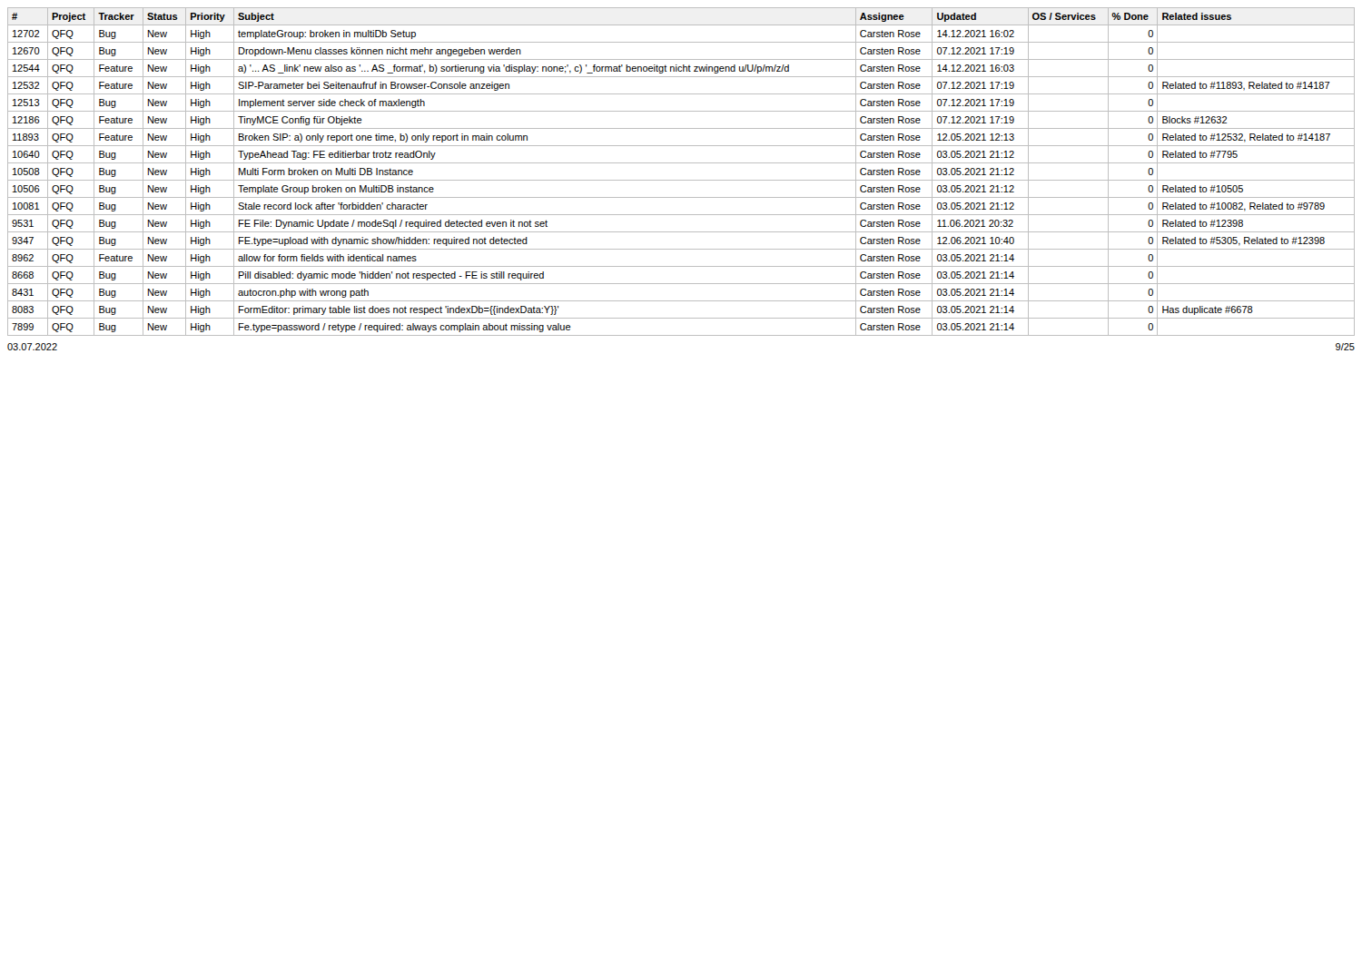| # | Project | Tracker | Status | Priority | Subject | Assignee | Updated | OS / Services | % Done | Related issues |
| --- | --- | --- | --- | --- | --- | --- | --- | --- | --- | --- |
| 12702 | QFQ | Bug | New | High | templateGroup: broken in multiDb Setup | Carsten Rose | 14.12.2021 16:02 | | 0 | |
| 12670 | QFQ | Bug | New | High | Dropdown-Menu classes können nicht mehr angegeben werden | Carsten Rose | 07.12.2021 17:19 | | 0 | |
| 12544 | QFQ | Feature | New | High | a) '... AS _link' new also as '... AS _format', b) sortierung via 'display: none;', c) '_format' benoeitgt nicht zwingend u/U/p/m/z/d | Carsten Rose | 14.12.2021 16:03 | | 0 | |
| 12532 | QFQ | Feature | New | High | SIP-Parameter bei Seitenaufruf in Browser-Console anzeigen | Carsten Rose | 07.12.2021 17:19 | | 0 | Related to #11893, Related to #14187 |
| 12513 | QFQ | Bug | New | High | Implement server side check of maxlength | Carsten Rose | 07.12.2021 17:19 | | 0 | |
| 12186 | QFQ | Feature | New | High | TinyMCE Config für Objekte | Carsten Rose | 07.12.2021 17:19 | | 0 | Blocks #12632 |
| 11893 | QFQ | Feature | New | High | Broken SIP: a) only report one time, b) only report in main column | Carsten Rose | 12.05.2021 12:13 | | 0 | Related to #12532, Related to #14187 |
| 10640 | QFQ | Bug | New | High | TypeAhead Tag: FE editierbar trotz readOnly | Carsten Rose | 03.05.2021 21:12 | | 0 | Related to #7795 |
| 10508 | QFQ | Bug | New | High | Multi Form broken on Multi DB Instance | Carsten Rose | 03.05.2021 21:12 | | 0 | |
| 10506 | QFQ | Bug | New | High | Template Group broken on MultiDB instance | Carsten Rose | 03.05.2021 21:12 | | 0 | Related to #10505 |
| 10081 | QFQ | Bug | New | High | Stale record lock after 'forbidden' character | Carsten Rose | 03.05.2021 21:12 | | 0 | Related to #10082, Related to #9789 |
| 9531 | QFQ | Bug | New | High | FE File: Dynamic Update / modeSql / required detected even it not set | Carsten Rose | 11.06.2021 20:32 | | 0 | Related to #12398 |
| 9347 | QFQ | Bug | New | High | FE.type=upload with dynamic show/hidden: required not detected | Carsten Rose | 12.06.2021 10:40 | | 0 | Related to #5305, Related to #12398 |
| 8962 | QFQ | Feature | New | High | allow for form fields with identical names | Carsten Rose | 03.05.2021 21:14 | | 0 | |
| 8668 | QFQ | Bug | New | High | Pill disabled: dyamic mode 'hidden' not respected - FE is still required | Carsten Rose | 03.05.2021 21:14 | | 0 | |
| 8431 | QFQ | Bug | New | High | autocron.php with wrong path | Carsten Rose | 03.05.2021 21:14 | | 0 | |
| 8083 | QFQ | Bug | New | High | FormEditor: primary table list does not respect 'indexDb={{indexData:Y}}' | Carsten Rose | 03.05.2021 21:14 | | 0 | Has duplicate #6678 |
| 7899 | QFQ | Bug | New | High | Fe.type=password / retype / required: always complain about missing value | Carsten Rose | 03.05.2021 21:14 | | 0 | |
03.07.2022 9/25